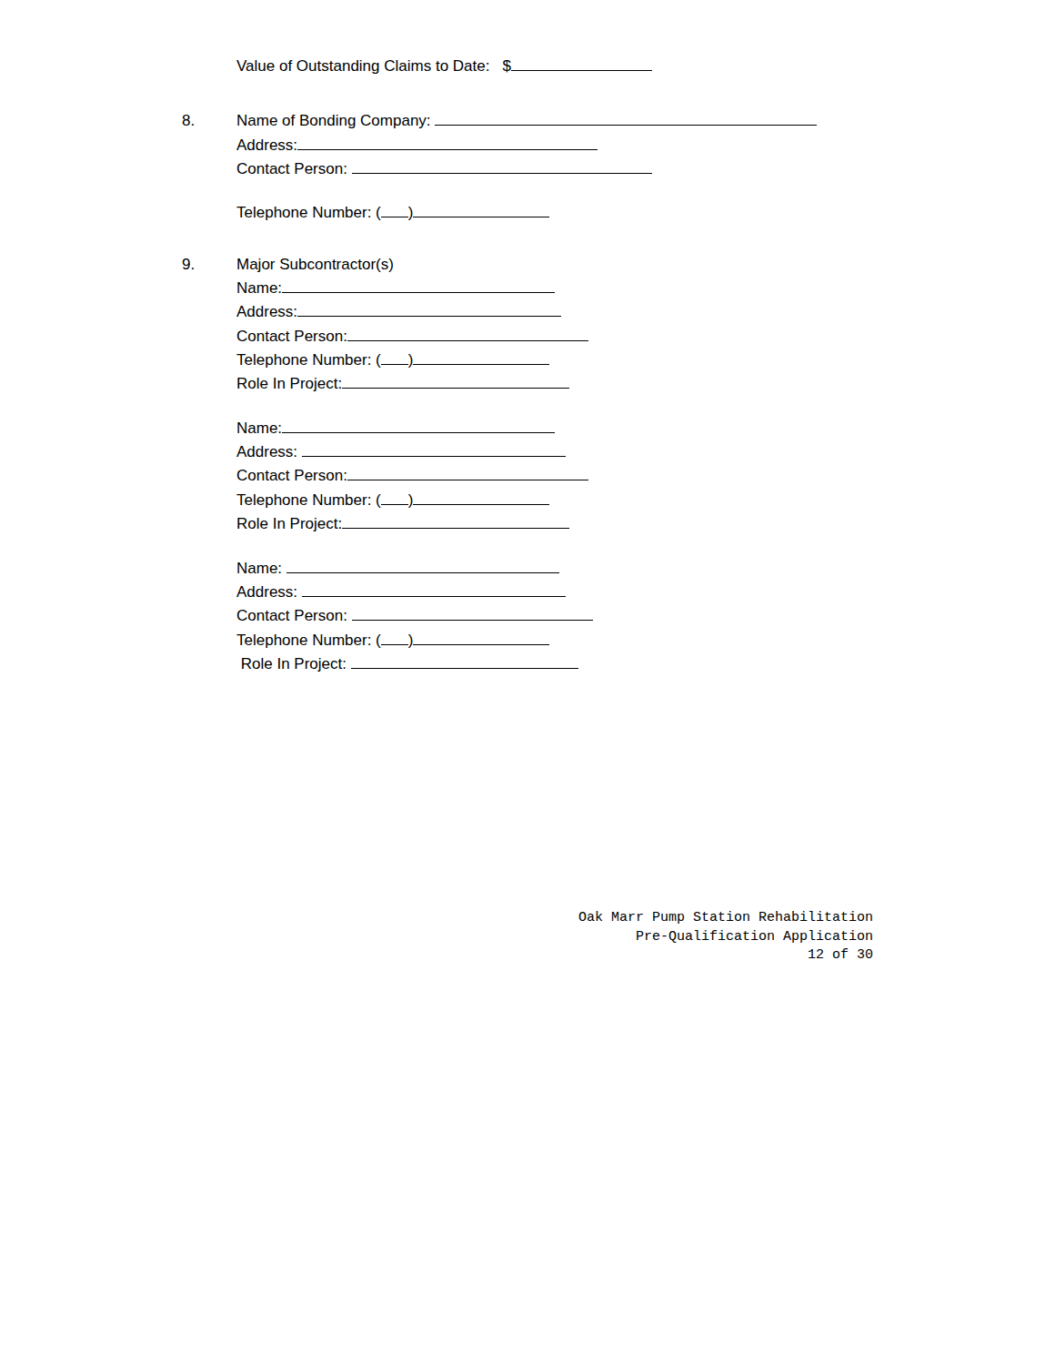Value of Outstanding Claims to Date: $
8.
Name of Bonding Company:
Address:
Contact Person:
Telephone Number: ( )
9.
Major Subcontractor(s)
Name:
Address:
Contact Person:
Telephone Number: ( )
Role In Project:
Name:
Address:
Contact Person:
Telephone Number: ( )
Role In Project:
Name:
Address:
Contact Person:
Telephone Number: ( )
Role In Project:
Oak Marr Pump Station Rehabilitation
Pre-Qualification Application
12 of 30